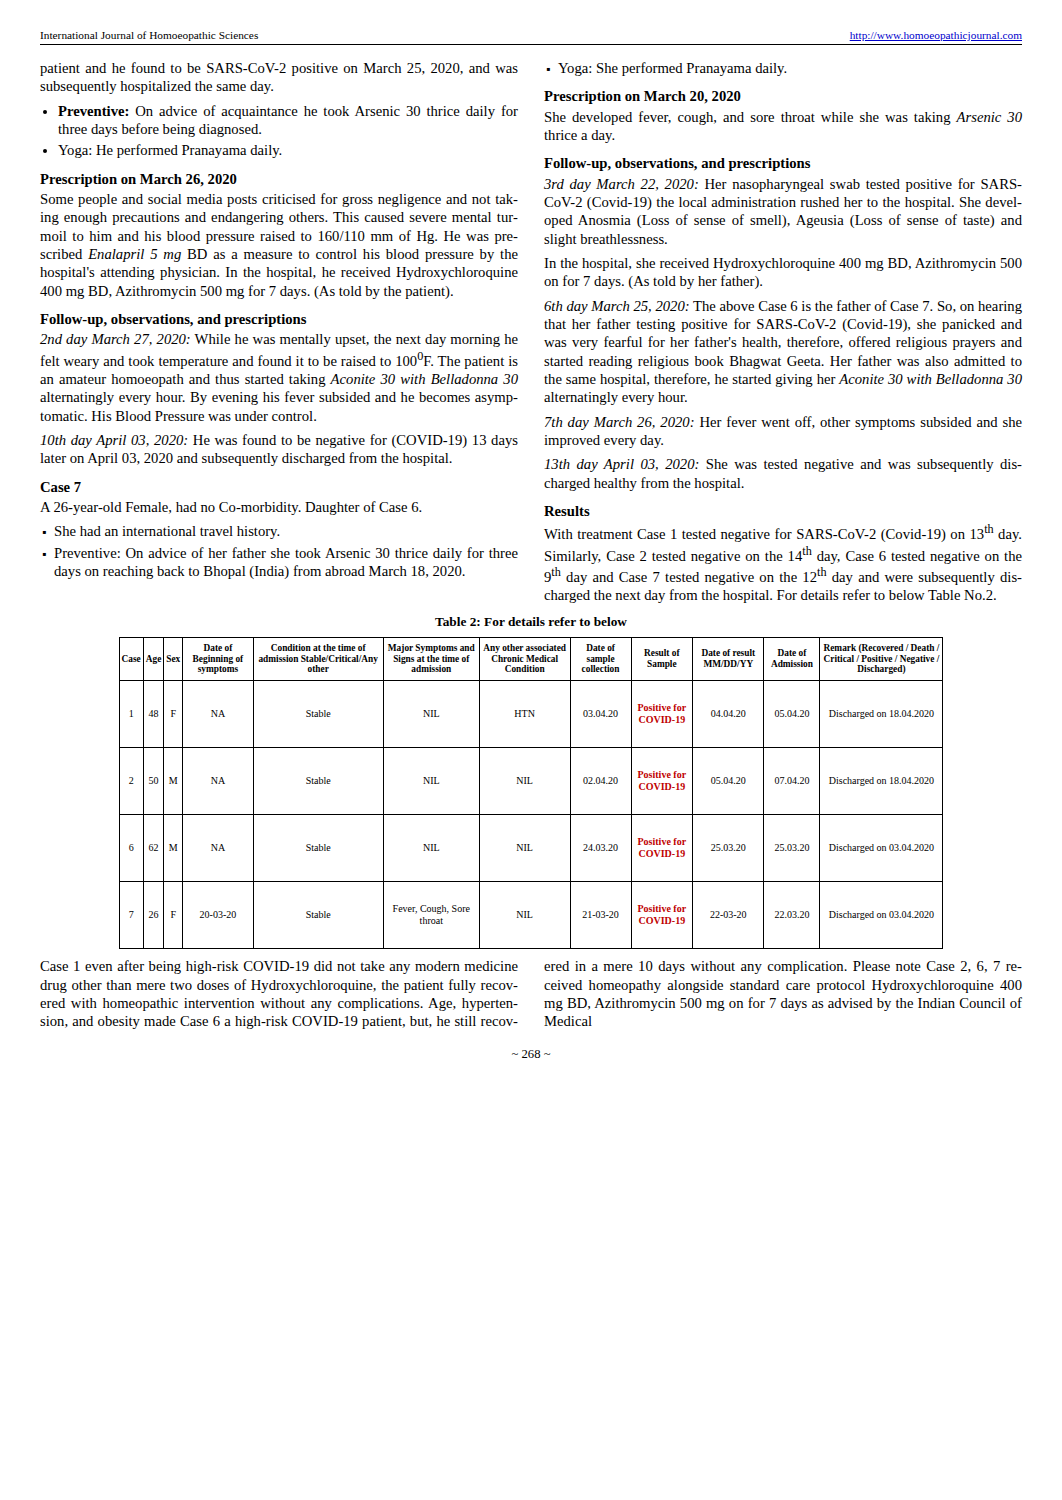International Journal of Homoeopathic Sciences http://www.homoeopathicjournal.com
patient and he found to be SARS-CoV-2 positive on March 25, 2020, and was subsequently hospitalized the same day.
Preventive: On advice of acquaintance he took Arsenic 30 thrice daily for three days before being diagnosed.
Yoga: He performed Pranayama daily.
Prescription on March 26, 2020
Some people and social media posts criticised for gross negligence and not taking enough precautions and endangering others. This caused severe mental turmoil to him and his blood pressure raised to 160/110 mm of Hg. He was prescribed Enalapril 5 mg BD as a measure to control his blood pressure by the hospital's attending physician. In the hospital, he received Hydroxychloroquine 400 mg BD, Azithromycin 500 mg for 7 days. (As told by the patient).
Follow-up, observations, and prescriptions
2nd day March 27, 2020: While he was mentally upset, the next day morning he felt weary and took temperature and found it to be raised to 1000F. The patient is an amateur homoeopath and thus started taking Aconite 30 with Belladonna 30 alternatingly every hour. By evening his fever subsided and he becomes asymptomatic. His Blood Pressure was under control.
10th day April 03, 2020: He was found to be negative for (COVID-19) 13 days later on April 03, 2020 and subsequently discharged from the hospital.
Case 7
A 26-year-old Female, had no Co-morbidity. Daughter of Case 6.
She had an international travel history.
Preventive: On advice of her father she took Arsenic 30 thrice daily for three days on reaching back to Bhopal (India) from abroad March 18, 2020.
Yoga: She performed Pranayama daily.
Prescription on March 20, 2020
She developed fever, cough, and sore throat while she was taking Arsenic 30 thrice a day.
Follow-up, observations, and prescriptions
3rd day March 22, 2020: Her nasopharyngeal swab tested positive for SARS-CoV-2 (Covid-19) the local administration rushed her to the hospital. She developed Anosmia (Loss of sense of smell), Ageusia (Loss of sense of taste) and slight breathlessness.
In the hospital, she received Hydroxychloroquine 400 mg BD, Azithromycin 500 on for 7 days. (As told by her father).
6th day March 25, 2020: The above Case 6 is the father of Case 7. So, on hearing that her father testing positive for SARS-CoV-2 (Covid-19), she panicked and was very fearful for her father's health, therefore, offered religious prayers and started reading religious book Bhagwat Geeta. Her father was also admitted to the same hospital, therefore, he started giving her Aconite 30 with Belladonna 30 alternatingly every hour.
7th day March 26, 2020: Her fever went off, other symptoms subsided and she improved every day.
13th day April 03, 2020: She was tested negative and was subsequently discharged healthy from the hospital.
Results
With treatment Case 1 tested negative for SARS-CoV-2 (Covid-19) on 13th day. Similarly, Case 2 tested negative on the 14th day, Case 6 tested negative on the 9th day and Case 7 tested negative on the 12th day and were subsequently discharged the next day from the hospital. For details refer to below Table No.2.
Table 2: For details refer to below
| Case | Age | Sex | Date of Beginning of symptoms | Condition at the time of admission Stable/Critical/Any other | Major Symptoms and Signs at the time of admission | Any other associated Chronic Medical Condition | Date of sample collection | Result of Sample | Date of result MM/DD/YY | Date of Admission | Remark (Recovered / Death / Critical / Positive / Negative / Discharged) |
| --- | --- | --- | --- | --- | --- | --- | --- | --- | --- | --- | --- |
| 1 | 48 | F | NA | Stable | NIL | HTN | 03.04.20 | Positive for COVID-19 | 04.04.20 | 05.04.20 | Discharged on 18.04.2020 |
| 2 | 50 | M | NA | Stable | NIL | NIL | 02.04.20 | Positive for COVID-19 | 05.04.20 | 07.04.20 | Discharged on 18.04.2020 |
| 6 | 62 | M | NA | Stable | NIL | NIL | 24.03.20 | Positive for COVID-19 | 25.03.20 | 25.03.20 | Discharged on 03.04.2020 |
| 7 | 26 | F | 20-03-20 | Stable | Fever, Cough, Sore throat | NIL | 21-03-20 | Positive for COVID-19 | 22-03-20 | 22.03.20 | Discharged on 03.04.2020 |
Case 1 even after being high-risk COVID-19 did not take any modern medicine drug other than mere two doses of Hydroxychloroquine, the patient fully recovered with homeopathic intervention without any complications. Age, hypertension, and obesity made Case 6 a high-risk COVID-19 patient, but, he still recovered in a mere 10 days without any complication. Please note Case 2, 6, 7 received homeopathy alongside standard care protocol Hydroxychloroquine 400 mg BD, Azithromycin 500 mg on for 7 days as advised by the Indian Council of Medical
~ 268 ~